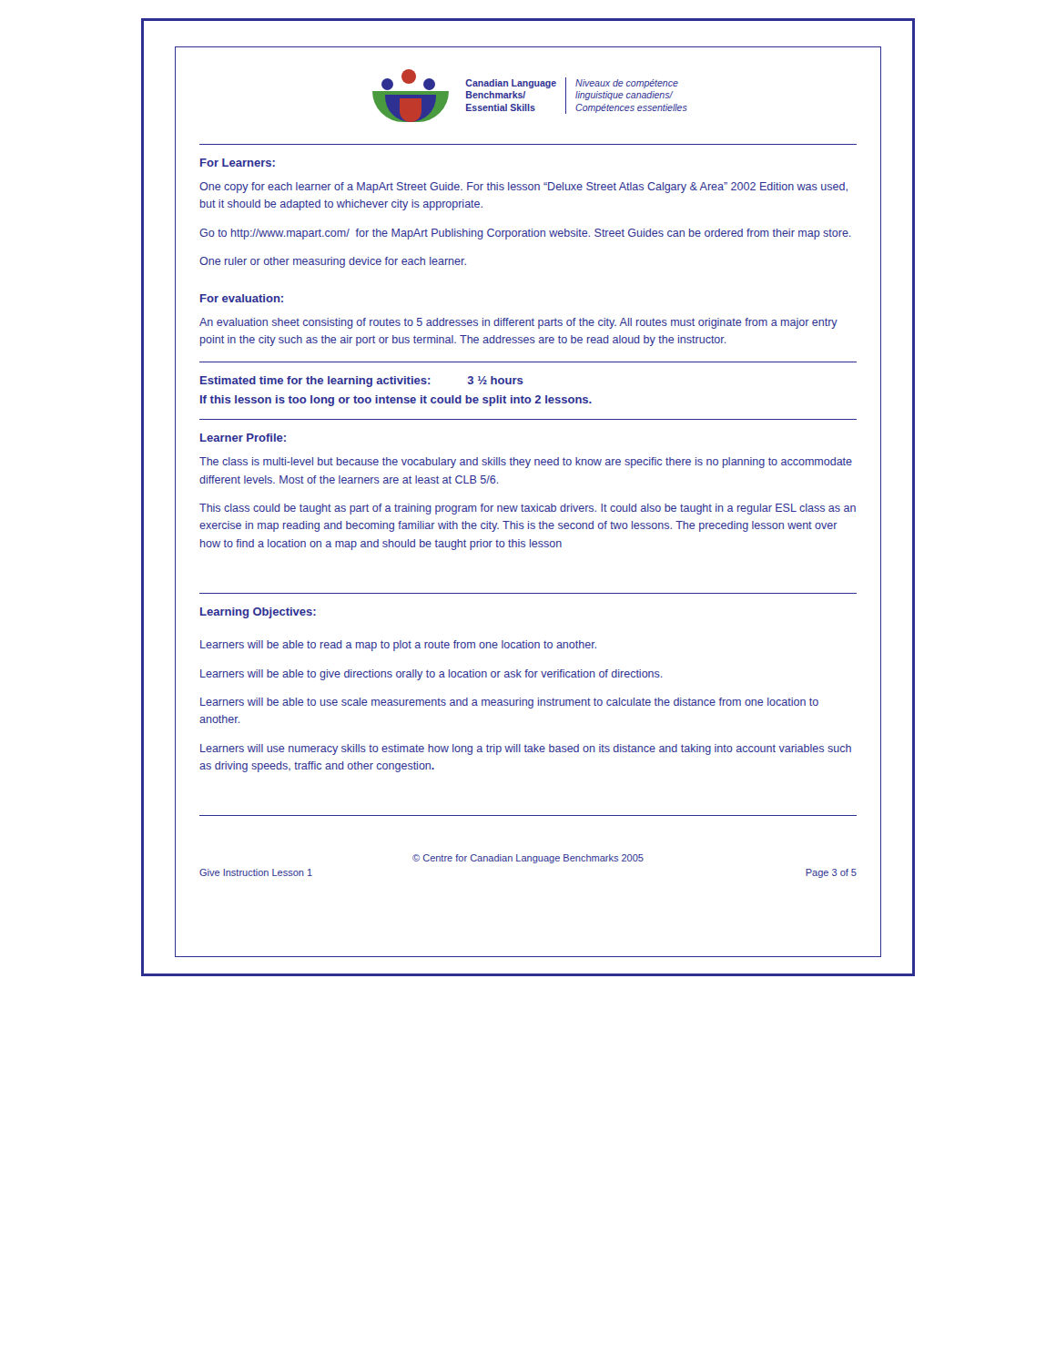Canadian Language Benchmarks/ Essential Skills
Niveaux de compétence linguistique canadiens/ Compétences essentielles
For Learners:
One copy for each learner of a MapArt Street Guide. For this lesson “Deluxe Street Atlas Calgary & Area” 2002 Edition was used, but it should be adapted to whichever city is appropriate.
Go to http://www.mapart.com/ for the MapArt Publishing Corporation website. Street Guides can be ordered from their map store.
One ruler or other measuring device for each learner.
For evaluation:
An evaluation sheet consisting of routes to 5 addresses in different parts of the city. All routes must originate from a major entry point in the city such as the air port or bus terminal. The addresses are to be read aloud by the instructor.
Estimated time for the learning activities:3 ½ hours
If this lesson is too long or too intense it could be split into 2 lessons.
Learner Profile:
The class is multi-level but because the vocabulary and skills they need to know are specific there is no planning to accommodate different levels. Most of the learners are at least at CLB 5/6.
This class could be taught as part of a training program for new taxicab drivers. It could also be taught in a regular ESL class as an exercise in map reading and becoming familiar with the city. This is the second of two lessons. The preceding lesson went over how to find a location on a map and should be taught prior to this lesson
Learning Objectives:
Learners will be able to read a map to plot a route from one location to another.
Learners will be able to give directions orally to a location or ask for verification of directions.
Learners will be able to use scale measurements and a measuring instrument to calculate the distance from one location to another.
Learners will use numeracy skills to estimate how long a trip will take based on its distance and taking into account variables such as driving speeds, traffic and other congestion.
© Centre for Canadian Language Benchmarks 2005
Give Instruction Lesson 1 Page 3 of 5